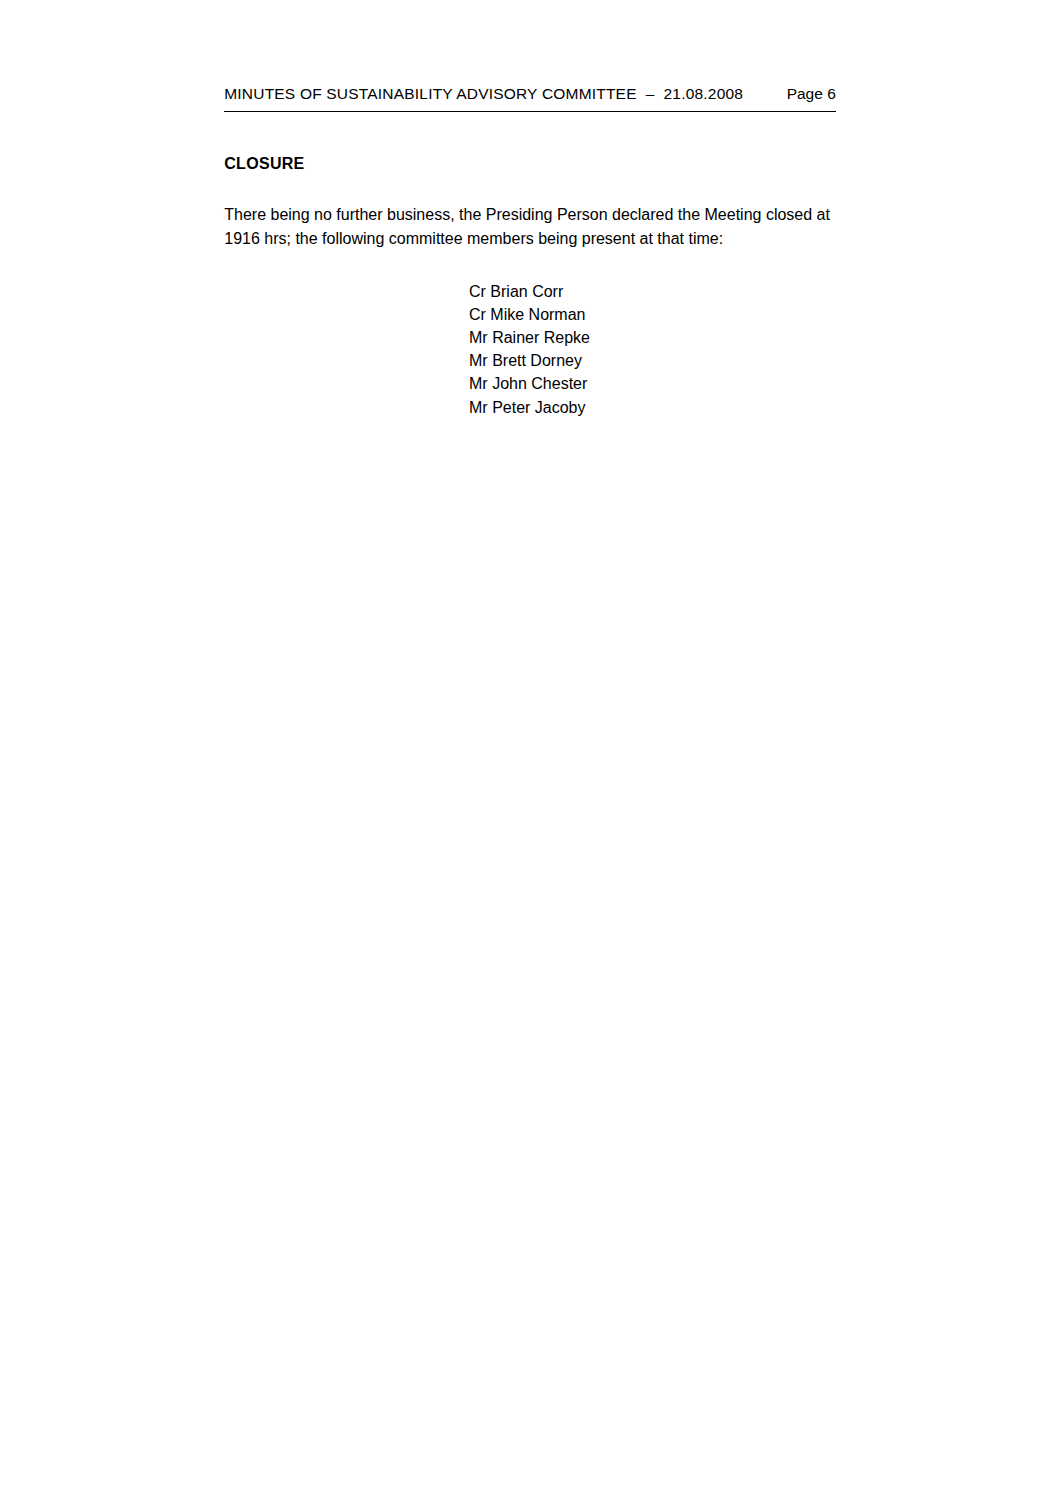MINUTES OF SUSTAINABILITY ADVISORY COMMITTEE – 21.08.2008 Page 6
CLOSURE
There being no further business, the Presiding Person declared the Meeting closed at 1916 hrs; the following committee members being present at that time:
Cr Brian Corr
Cr Mike Norman
Mr Rainer Repke
Mr Brett Dorney
Mr John Chester
Mr Peter Jacoby